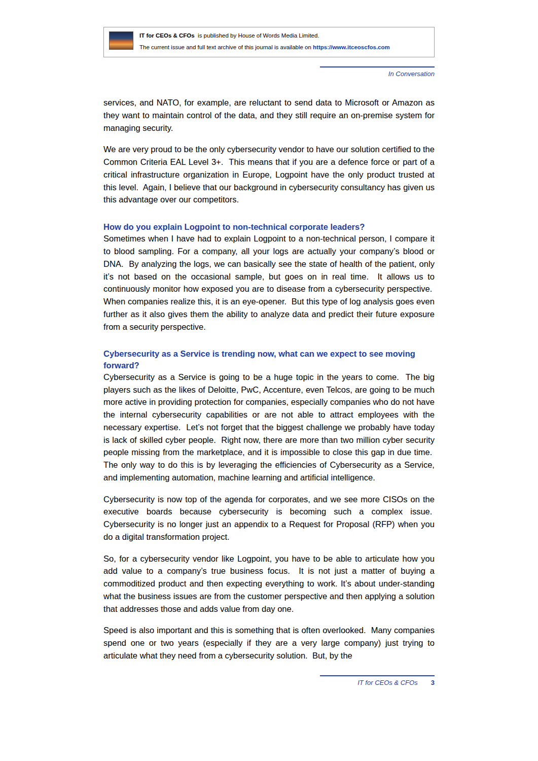IT for CEOs & CFOs is published by House of Words Media Limited.
The current issue and full text archive of this journal is available on https://www.itceoscfos.com
In Conversation
services, and NATO, for example, are reluctant to send data to Microsoft or Amazon as they want to maintain control of the data, and they still require an on-premise system for managing security.
We are very proud to be the only cybersecurity vendor to have our solution certified to the Common Criteria EAL Level 3+. This means that if you are a defence force or part of a critical infrastructure organization in Europe, Logpoint have the only product trusted at this level. Again, I believe that our background in cybersecurity consultancy has given us this advantage over our competitors.
How do you explain Logpoint to non-technical corporate leaders?
Sometimes when I have had to explain Logpoint to a non-technical person, I compare it to blood sampling. For a company, all your logs are actually your company’s blood or DNA. By analyzing the logs, we can basically see the state of health of the patient, only it’s not based on the occasional sample, but goes on in real time. It allows us to continuously monitor how exposed you are to disease from a cybersecurity perspective. When companies realize this, it is an eye-opener. But this type of log analysis goes even further as it also gives them the ability to analyze data and predict their future exposure from a security perspective.
Cybersecurity as a Service is trending now, what can we expect to see moving forward?
Cybersecurity as a Service is going to be a huge topic in the years to come. The big players such as the likes of Deloitte, PwC, Accenture, even Telcos, are going to be much more active in providing protection for companies, especially companies who do not have the internal cybersecurity capabilities or are not able to attract employees with the necessary expertise. Let’s not forget that the biggest challenge we probably have today is lack of skilled cyber people. Right now, there are more than two million cyber security people missing from the marketplace, and it is impossible to close this gap in due time. The only way to do this is by leveraging the efficiencies of Cybersecurity as a Service, and implementing automation, machine learning and artificial intelligence.
Cybersecurity is now top of the agenda for corporates, and we see more CISOs on the executive boards because cybersecurity is becoming such a complex issue. Cybersecurity is no longer just an appendix to a Request for Proposal (RFP) when you do a digital transformation project.
So, for a cybersecurity vendor like Logpoint, you have to be able to articulate how you add value to a company’s true business focus. It is not just a matter of buying a commoditized product and then expecting everything to work. It’s about under-standing what the business issues are from the customer perspective and then applying a solution that addresses those and adds value from day one.
Speed is also important and this is something that is often overlooked. Many companies spend one or two years (especially if they are a very large company) just trying to articulate what they need from a cybersecurity solution. But, by the
IT for CEOs & CFOs 3